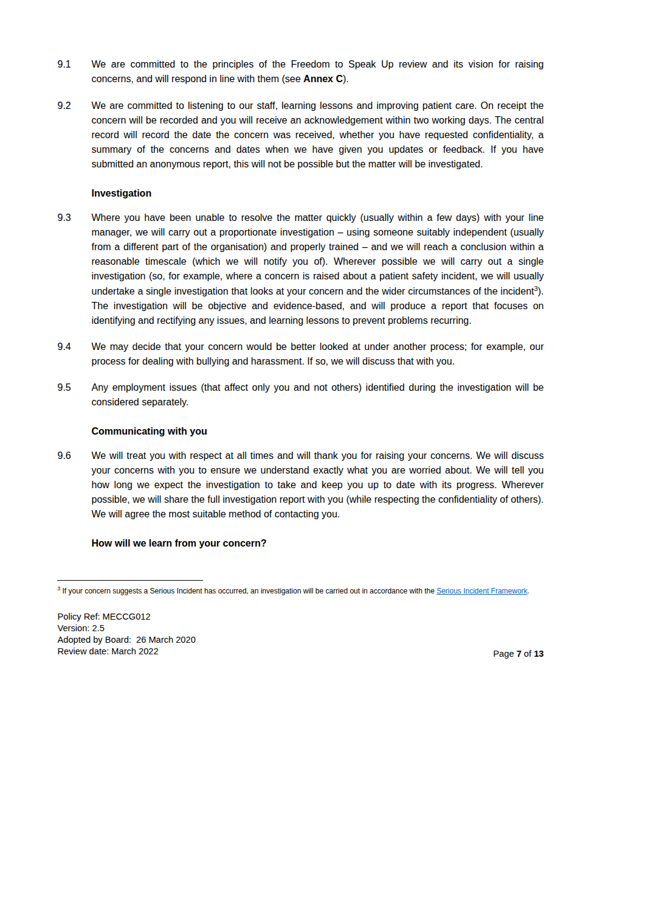9.1
We are committed to the principles of the Freedom to Speak Up review and its vision for raising concerns, and will respond in line with them (see Annex C).
9.2
We are committed to listening to our staff, learning lessons and improving patient care. On receipt the concern will be recorded and you will receive an acknowledgement within two working days. The central record will record the date the concern was received, whether you have requested confidentiality, a summary of the concerns and dates when we have given you updates or feedback. If you have submitted an anonymous report, this will not be possible but the matter will be investigated.
Investigation
9.3
Where you have been unable to resolve the matter quickly (usually within a few days) with your line manager, we will carry out a proportionate investigation – using someone suitably independent (usually from a different part of the organisation) and properly trained – and we will reach a conclusion within a reasonable timescale (which we will notify you of). Wherever possible we will carry out a single investigation (so, for example, where a concern is raised about a patient safety incident, we will usually undertake a single investigation that looks at your concern and the wider circumstances of the incident3). The investigation will be objective and evidence-based, and will produce a report that focuses on identifying and rectifying any issues, and learning lessons to prevent problems recurring.
9.4
We may decide that your concern would be better looked at under another process; for example, our process for dealing with bullying and harassment. If so, we will discuss that with you.
9.5
Any employment issues (that affect only you and not others) identified during the investigation will be considered separately.
Communicating with you
9.6
We will treat you with respect at all times and will thank you for raising your concerns. We will discuss your concerns with you to ensure we understand exactly what you are worried about. We will tell you how long we expect the investigation to take and keep you up to date with its progress. Wherever possible, we will share the full investigation report with you (while respecting the confidentiality of others). We will agree the most suitable method of contacting you.
How will we learn from your concern?
3 If your concern suggests a Serious Incident has occurred, an investigation will be carried out in accordance with the Serious Incident Framework.
Policy Ref: MECCG012
Version: 2.5
Adopted by Board: 26 March 2020
Review date: March 2022
Page 7 of 13